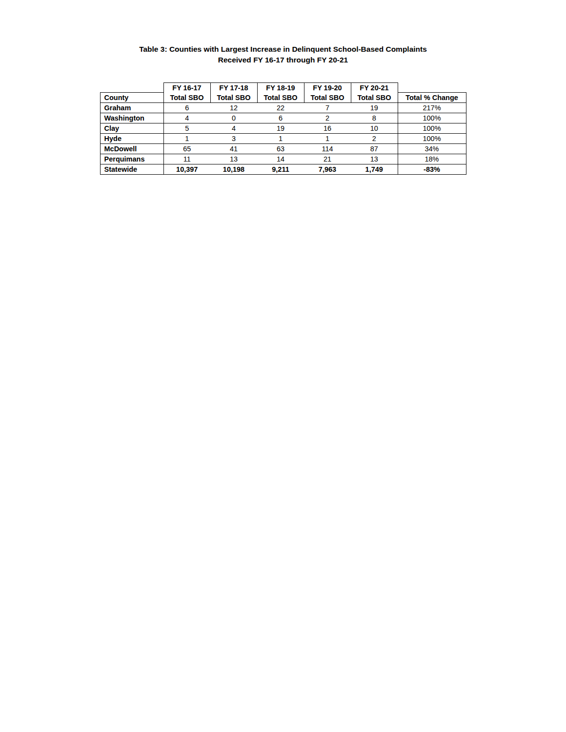Table 3: Counties with Largest Increase in Delinquent School-Based Complaints
Received FY 16-17 through FY 20-21
| | FY 16-17 | FY 17-18 | FY 18-19 | FY 19-20 | FY 20-21 | |
| --- | --- | --- | --- | --- | --- | --- |
| County | Total SBO | Total SBO | Total SBO | Total SBO | Total SBO | Total % Change |
| Graham | 6 | 12 | 22 | 7 | 19 | 217% |
| Washington | 4 | 0 | 6 | 2 | 8 | 100% |
| Clay | 5 | 4 | 19 | 16 | 10 | 100% |
| Hyde | 1 | 3 | 1 | 1 | 2 | 100% |
| McDowell | 65 | 41 | 63 | 114 | 87 | 34% |
| Perquimans | 11 | 13 | 14 | 21 | 13 | 18% |
| Statewide | 10,397 | 10,198 | 9,211 | 7,963 | 1,749 | -83% |